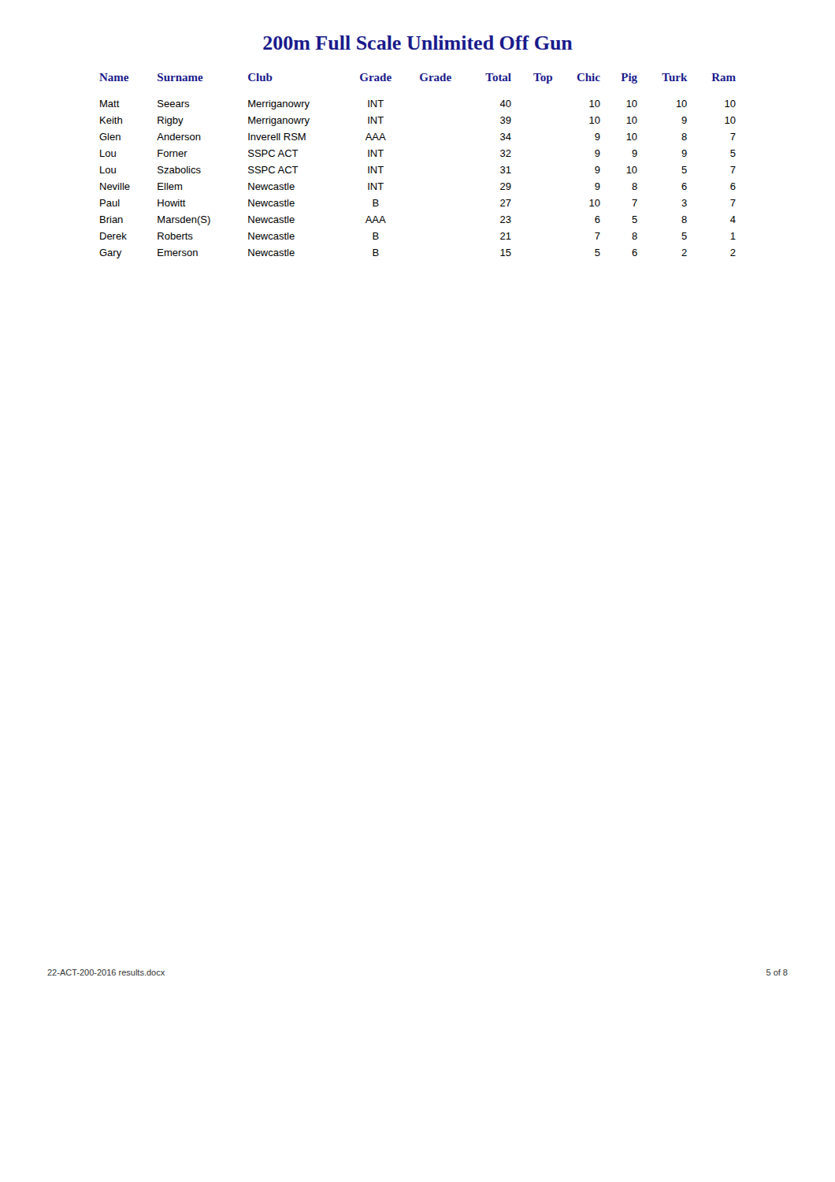200m Full Scale Unlimited Off Gun
| Name | Surname | Club | Grade | Grade | Total | Top | Chic | Pig | Turk | Ram |
| --- | --- | --- | --- | --- | --- | --- | --- | --- | --- | --- |
| Matt | Seears | Merriganowry | INT | | 40 | | 10 | 10 | 10 | 10 |
| Keith | Rigby | Merriganowry | INT | | 39 | | 10 | 10 | 9 | 10 |
| Glen | Anderson | Inverell RSM | AAA | | 34 | | 9 | 10 | 8 | 7 |
| Lou | Forner | SSPC ACT | INT | | 32 | | 9 | 9 | 9 | 5 |
| Lou | Szabolics | SSPC ACT | INT | | 31 | | 9 | 10 | 5 | 7 |
| Neville | Ellem | Newcastle | INT | | 29 | | 9 | 8 | 6 | 6 |
| Paul | Howitt | Newcastle | B | | 27 | | 10 | 7 | 3 | 7 |
| Brian | Marsden(S) | Newcastle | AAA | | 23 | | 6 | 5 | 8 | 4 |
| Derek | Roberts | Newcastle | B | | 21 | | 7 | 8 | 5 | 1 |
| Gary | Emerson | Newcastle | B | | 15 | | 5 | 6 | 2 | 2 |
22-ACT-200-2016 results.docx 5 of 8